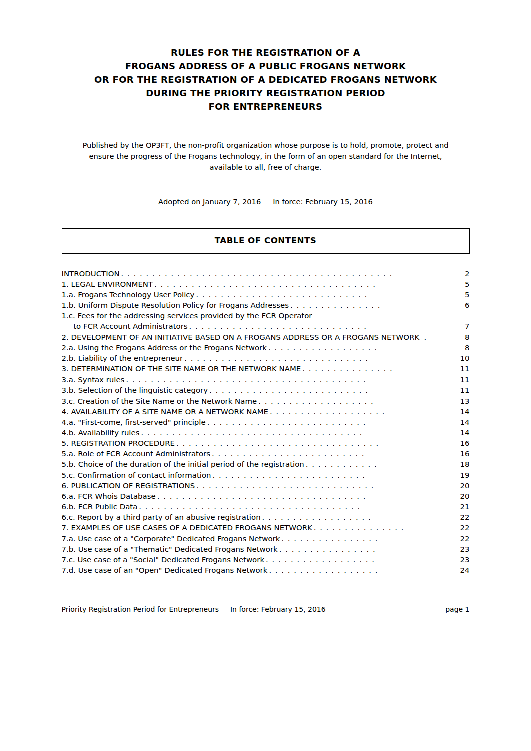RULES FOR THE REGISTRATION OF A
FROGANS ADDRESS OF A PUBLIC FROGANS NETWORK
OR FOR THE REGISTRATION OF A DEDICATED FROGANS NETWORK
DURING THE PRIORITY REGISTRATION PERIOD
FOR ENTREPRENEURS
Published by the OP3FT, the non-profit organization whose purpose is to hold, promote, protect and ensure the progress of the Frogans technology, in the form of an open standard for the Internet, available to all, free of charge.
Adopted on January 7, 2016 — In force: February 15, 2016
TABLE OF CONTENTS
| INTRODUCTION . . . . . . . . . . . . . . . . . . . . . . . . . . . . . . . . . . . . . . . . . . . . | 2 |
| 1. LEGAL ENVIRONMENT . . . . . . . . . . . . . . . . . . . . . . . . . . . . . . . . . . . . | 5 |
| 1.a. Frogans Technology User Policy . . . . . . . . . . . . . . . . . . . . . . . . . . . . | 5 |
| 1.b. Uniform Dispute Resolution Policy for Frogans Addresses . . . . . . . . . . . . . . . | 6 |
| 1.c. Fees for the addressing services provided by the FCR Operator | |
| to FCR Account Administrators . . . . . . . . . . . . . . . . . . . . . . . . . . . . . | 7 |
| 2. DEVELOPMENT OF AN INITIATIVE BASED ON A FROGANS ADDRESS OR A FROGANS NETWORK . | 8 |
| 2.a. Using the Frogans Address or the Frogans Network . . . . . . . . . . . . . . . . . . | 8 |
| 2.b. Liability of the entrepreneur . . . . . . . . . . . . . . . . . . . . . . . . . . . . . . | 10 |
| 3. DETERMINATION OF THE SITE NAME OR THE NETWORK NAME . . . . . . . . . . . . . . . | 11 |
| 3.a. Syntax rules . . . . . . . . . . . . . . . . . . . . . . . . . . . . . . . . . . . . . . . | 11 |
| 3.b. Selection of the linguistic category . . . . . . . . . . . . . . . . . . . . . . . . . . | 11 |
| 3.c. Creation of the Site Name or the Network Name . . . . . . . . . . . . . . . . . . . | 13 |
| 4. AVAILABILITY OF A SITE NAME OR A NETWORK NAME . . . . . . . . . . . . . . . . . . . | 14 |
| 4.a. "First-come, first-served" principle . . . . . . . . . . . . . . . . . . . . . . . . . . | 14 |
| 4.b. Availability rules . . . . . . . . . . . . . . . . . . . . . . . . . . . . . . . . . . . . | 14 |
| 5. REGISTRATION PROCEDURE . . . . . . . . . . . . . . . . . . . . . . . . . . . . . . . . . | 16 |
| 5.a. Role of FCR Account Administrators . . . . . . . . . . . . . . . . . . . . . . . . . | 16 |
| 5.b. Choice of the duration of the initial period of the registration . . . . . . . . . . . . | 18 |
| 5.c. Confirmation of contact information . . . . . . . . . . . . . . . . . . . . . . . . . | 19 |
| 6. PUBLICATION OF REGISTRATIONS . . . . . . . . . . . . . . . . . . . . . . . . . . . . . | 20 |
| 6.a. FCR Whois Database . . . . . . . . . . . . . . . . . . . . . . . . . . . . . . . . . . | 20 |
| 6.b. FCR Public Data . . . . . . . . . . . . . . . . . . . . . . . . . . . . . . . . . . . . | 21 |
| 6.c. Report by a third party of an abusive registration . . . . . . . . . . . . . . . . . . | 22 |
| 7. EXAMPLES OF USE CASES OF A DEDICATED FROGANS NETWORK . . . . . . . . . . . . . . . | 22 |
| 7.a. Use case of a "Corporate" Dedicated Frogans Network . . . . . . . . . . . . . . . . | 22 |
| 7.b. Use case of a "Thematic" Dedicated Frogans Network . . . . . . . . . . . . . . . . | 23 |
| 7.c. Use case of a "Social" Dedicated Frogans Network . . . . . . . . . . . . . . . . . . | 23 |
| 7.d. Use case of an "Open" Dedicated Frogans Network . . . . . . . . . . . . . . . . . . | 24 |
Priority Registration Period for Entrepreneurs — In force: February 15, 2016 page 1